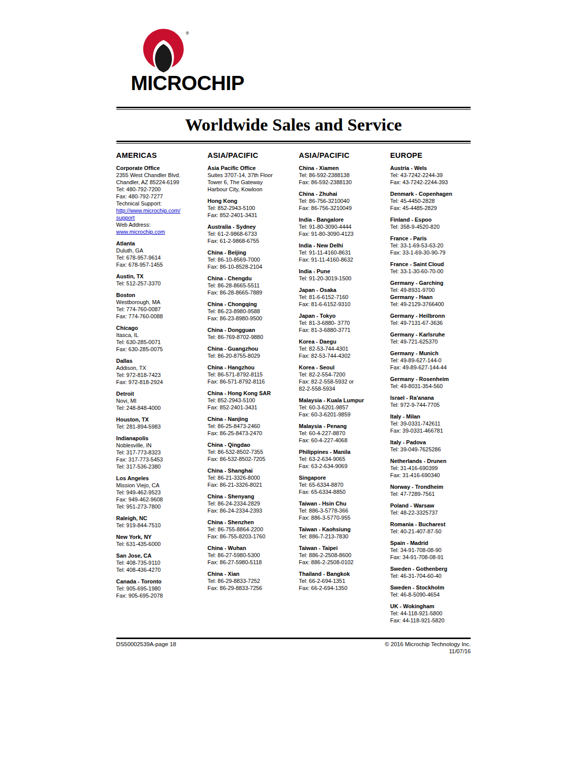®
MICROCHIP
Worldwide Sales and Service
AMERICAS
Corporate Office
2355 West Chandler Blvd.
Chandler, AZ 85224-6199
Tel: 480-792-7200
Fax: 480-792-7277
Technical Support:
http://www.microchip.com/
support
Web Address:
www.microchip.com
Atlanta
Duluth, GA
Tel: 678-957-9614
Fax: 678-957-1455
Austin, TX
Tel: 512-257-3370
Boston
Westborough, MA
Tel: 774-760-0087
Fax: 774-760-0088
Chicago
Itasca, IL
Tel: 630-285-0071
Fax: 630-285-0075
Dallas
Addison, TX
Tel: 972-818-7423
Fax: 972-818-2924
Detroit
Novi, MI
Tel: 248-848-4000
Houston, TX
Tel: 281-894-5983
Indianapolis
Noblesville, IN
Tel: 317-773-8323
Fax: 317-773-5453
Tel: 317-536-2380
Los Angeles
Mission Viejo, CA
Tel: 949-462-9523
Fax: 949-462-9608
Tel: 951-273-7800
Raleigh, NC
Tel: 919-844-7510
New York, NY
Tel: 631-435-6000
San Jose, CA
Tel: 408-735-9110
Tel: 408-436-4270
Canada - Toronto
Tel: 905-695-1980
Fax: 905-695-2078
ASIA/PACIFIC
Asia Pacific Office
Suites 3707-14, 37th Floor
Tower 6, The Gateway
Harbour City, Kowloon
Hong Kong
Tel: 852-2943-5100
Fax: 852-2401-3431
Australia - Sydney
Tel: 61-2-9868-6733
Fax: 61-2-9868-6755
China - Beijing
Tel: 86-10-8569-7000
Fax: 86-10-8528-2104
China - Chengdu
Tel: 86-28-8665-5511
Fax: 86-28-8665-7889
China - Chongqing
Tel: 86-23-8980-9588
Fax: 86-23-8980-9500
China - Dongguan
Tel: 86-769-8702-9880
China - Guangzhou
Tel: 86-20-8755-8029
China - Hangzhou
Tel: 86-571-8792-8115
Fax: 86-571-8792-8116
China - Hong Kong SAR
Tel: 852-2943-5100
Fax: 852-2401-3431
China - Nanjing
Tel: 86-25-8473-2460
Fax: 86-25-8473-2470
China - Qingdao
Tel: 86-532-8502-7355
Fax: 86-532-8502-7205
China - Shanghai
Tel: 86-21-3326-8000
Fax: 86-21-3326-8021
China - Shenyang
Tel: 86-24-2334-2829
Fax: 86-24-2334-2393
China - Shenzhen
Tel: 86-755-8864-2200
Fax: 86-755-8203-1760
China - Wuhan
Tel: 86-27-5980-5300
Fax: 86-27-5980-5118
China - Xian
Tel: 86-29-8833-7252
Fax: 86-29-8833-7256
ASIA/PACIFIC
China - Xiamen
Tel: 86-592-2388138
Fax: 86-592-2388130
China - Zhuhai
Tel: 86-756-3210040
Fax: 86-756-3210049
India - Bangalore
Tel: 91-80-3090-4444
Fax: 91-80-3090-4123
India - New Delhi
Tel: 91-11-4160-8631
Fax: 91-11-4160-8632
India - Pune
Tel: 91-20-3019-1500
Japan - Osaka
Tel: 81-6-6152-7160
Fax: 81-6-6152-9310
Japan - Tokyo
Tel: 81-3-6880- 3770
Fax: 81-3-6880-3771
Korea - Daegu
Tel: 82-53-744-4301
Fax: 82-53-744-4302
Korea - Seoul
Tel: 82-2-554-7200
Fax: 82-2-558-5932 or
82-2-558-5934
Malaysia - Kuala Lumpur
Tel: 60-3-6201-9857
Fax: 60-3-6201-9859
Malaysia - Penang
Tel: 60-4-227-8870
Fax: 60-4-227-4068
Philippines - Manila
Tel: 63-2-634-9065
Fax: 63-2-634-9069
Singapore
Tel: 65-6334-8870
Fax: 65-6334-8850
Taiwan - Hsin Chu
Tel: 886-3-5778-366
Fax: 886-3-5770-955
Taiwan - Kaohsiung
Tel: 886-7-213-7830
Taiwan - Taipei
Tel: 886-2-2508-8600
Fax: 886-2-2508-0102
Thailand - Bangkok
Tel: 66-2-694-1351
Fax: 66-2-694-1350
EUROPE
Austria - Wels
Tel: 43-7242-2244-39
Fax: 43-7242-2244-393
Denmark - Copenhagen
Tel: 45-4450-2828
Fax: 45-4485-2829
Finland - Espoo
Tel: 358-9-4520-820
France - Paris
Tel: 33-1-69-53-63-20
Fax: 33-1-69-30-90-79
France - Saint Cloud
Tel: 33-1-30-60-70-00
Germany - Garching
Tel: 49-8931-9700
Germany - Haan
Tel: 49-2129-3766400
Germany - Heilbronn
Tel: 49-7131-67-3636
Germany - Karlsruhe
Tel: 49-721-625370
Germany - Munich
Tel: 49-89-627-144-0
Fax: 49-89-627-144-44
Germany - Rosenheim
Tel: 49-8031-354-560
Israel - Ra'anana
Tel: 972-9-744-7705
Italy - Milan
Tel: 39-0331-742611
Fax: 39-0331-466781
Italy - Padova
Tel: 39-049-7625286
Netherlands - Drunen
Tel: 31-416-690399
Fax: 31-416-690340
Norway - Trondheim
Tel: 47-7289-7561
Poland - Warsaw
Tel: 48-22-3325737
Romania - Bucharest
Tel: 40-21-407-87-50
Spain - Madrid
Tel: 34-91-708-08-90
Fax: 34-91-708-08-91
Sweden - Gothenberg
Tel: 46-31-704-60-40
Sweden - Stockholm
Tel: 46-8-5090-4654
UK - Wokingham
Tel: 44-118-921-5800
Fax: 44-118-921-5820
DS50002539A-page 18
© 2016 Microchip Technology Inc.
11/07/16